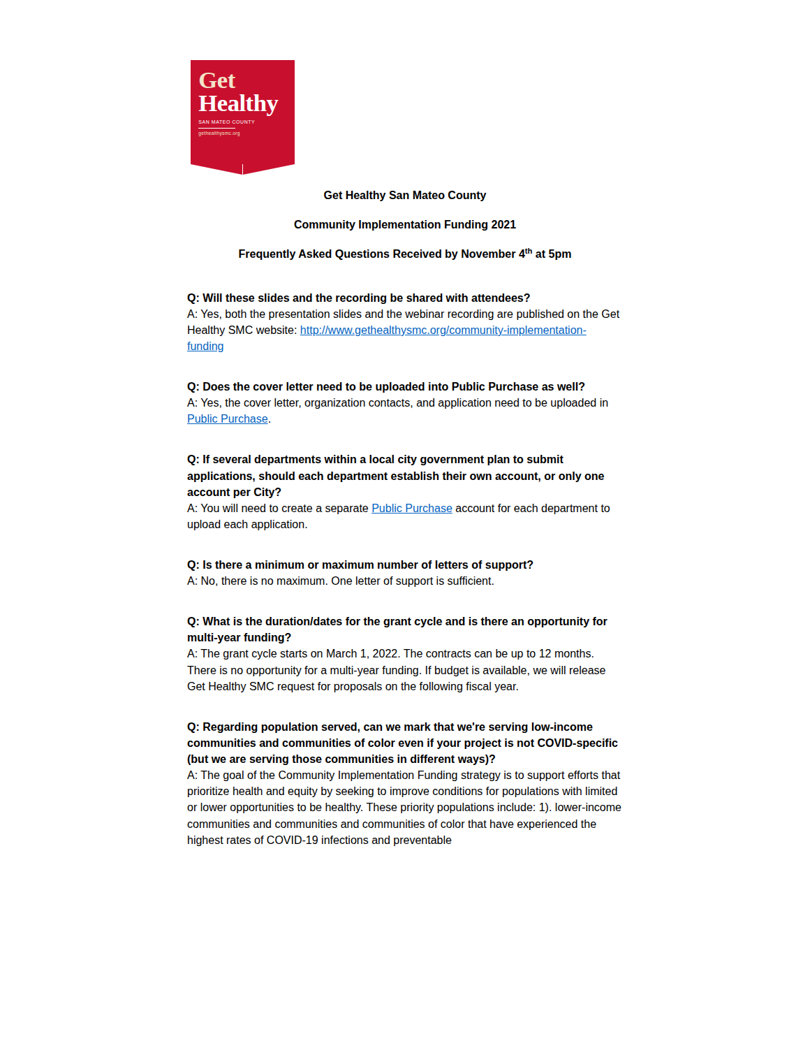Get
Healthy
SAN MATEO COUNTY
gethealthysmc.org
Get Healthy San Mateo County
Community Implementation Funding 2021
Frequently Asked Questions Received by November 4th at 5pm
Q: Will these slides and the recording be shared with attendees?
A: Yes, both the presentation slides and the webinar recording are published on the Get Healthy SMC website: http://www.gethealthysmc.org/community-implementation-funding
Q: Does the cover letter need to be uploaded into Public Purchase as well?
A: Yes, the cover letter, organization contacts, and application need to be uploaded in Public Purchase.
Q: If several departments within a local city government plan to submit applications, should each department establish their own account, or only one account per City?
A: You will need to create a separate Public Purchase account for each department to upload each application.
Q: Is there a minimum or maximum number of letters of support?
A: No, there is no maximum. One letter of support is sufficient.
Q: What is the duration/dates for the grant cycle and is there an opportunity for multi-year funding?
A: The grant cycle starts on March 1, 2022. The contracts can be up to 12 months. There is no opportunity for a multi-year funding. If budget is available, we will release Get Healthy SMC request for proposals on the following fiscal year.
Q: Regarding population served, can we mark that we're serving low-income communities and communities of color even if your project is not COVID-specific (but we are serving those communities in different ways)?
A: The goal of the Community Implementation Funding strategy is to support efforts that prioritize health and equity by seeking to improve conditions for populations with limited or lower opportunities to be healthy. These priority populations include: 1). lower-income communities and communities and communities of color that have experienced the highest rates of COVID-19 infections and preventable